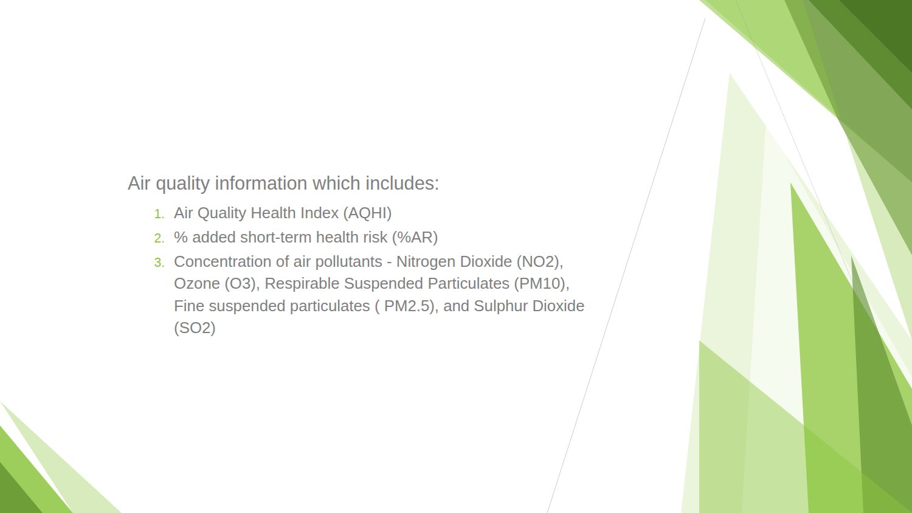Air quality information which includes:
Air Quality Health Index (AQHI)
% added short-term health risk (%AR)
Concentration of air pollutants - Nitrogen Dioxide (NO2), Ozone (O3), Respirable Suspended Particulates (PM10), Fine suspended particulates ( PM2.5), and Sulphur Dioxide (SO2)